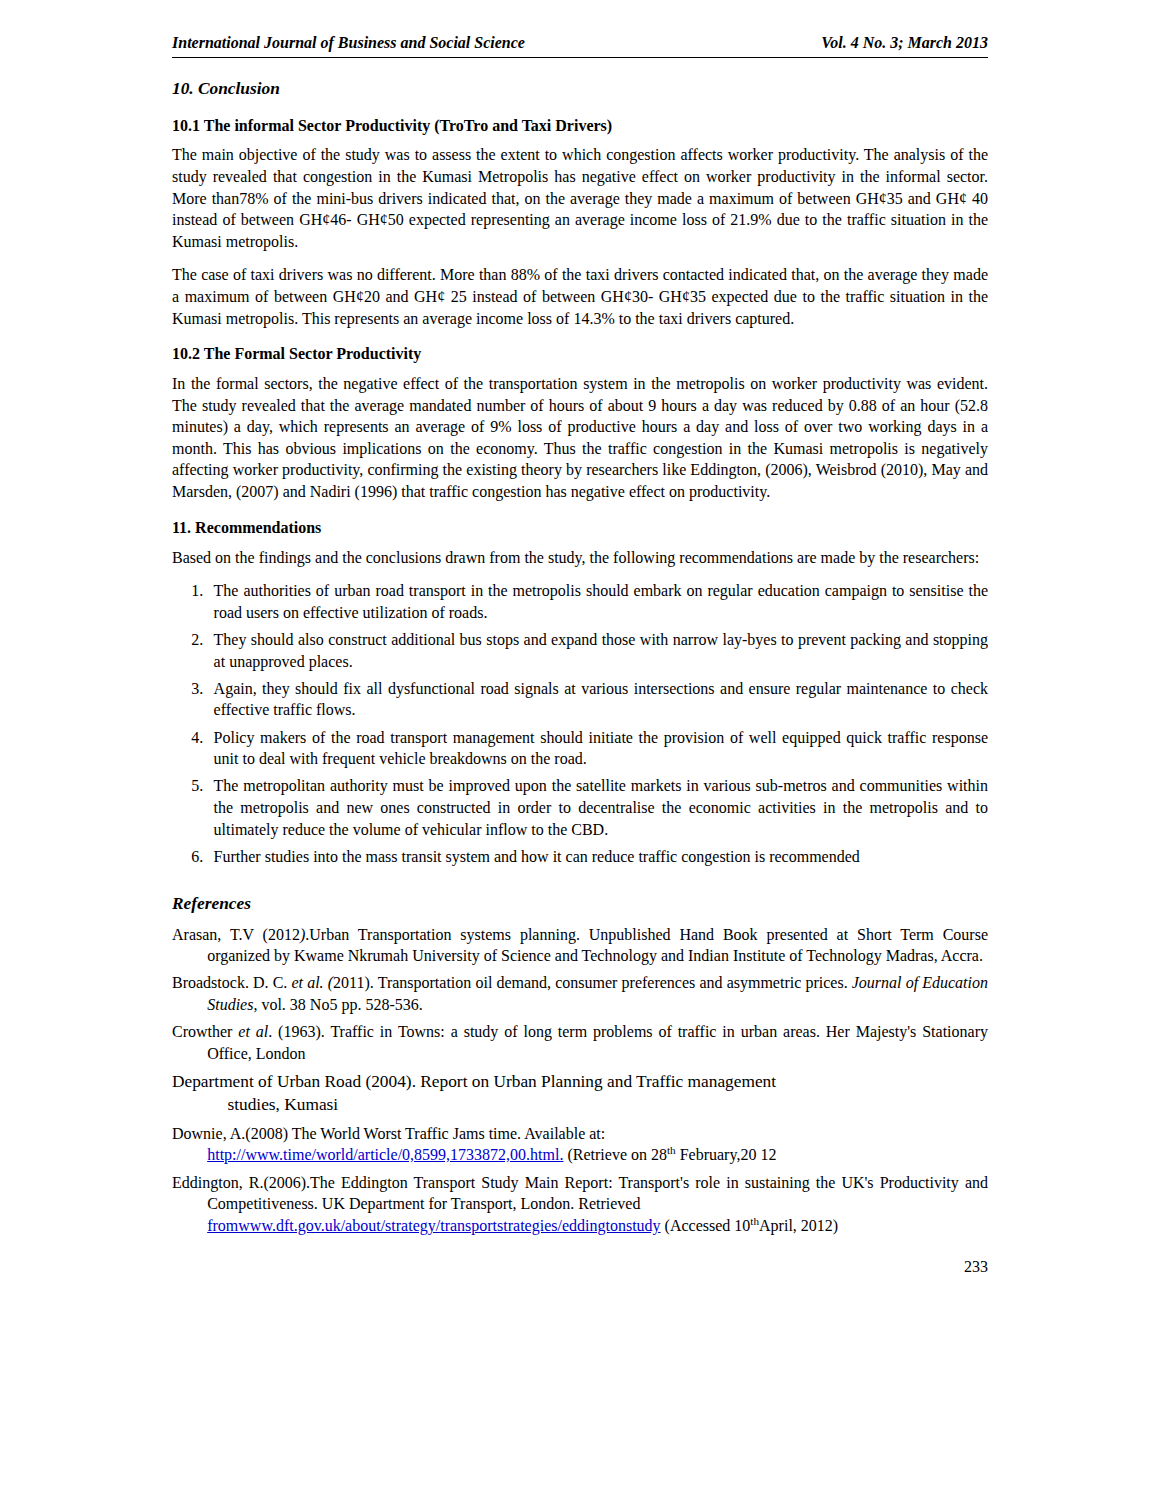International Journal of Business and Social Science Vol. 4 No. 3; March 2013
10. Conclusion
10.1 The informal Sector Productivity (TroTro and Taxi Drivers)
The main objective of the study was to assess the extent to which congestion affects worker productivity. The analysis of the study revealed that congestion in the Kumasi Metropolis has negative effect on worker productivity in the informal sector. More than78% of the mini-bus drivers indicated that, on the average they made a maximum of between GH¢35 and GH¢ 40 instead of between GH¢46- GH¢50 expected representing an average income loss of 21.9% due to the traffic situation in the Kumasi metropolis.
The case of taxi drivers was no different. More than 88% of the taxi drivers contacted indicated that, on the average they made a maximum of between GH¢20 and GH¢ 25 instead of between GH¢30- GH¢35 expected due to the traffic situation in the Kumasi metropolis. This represents an average income loss of 14.3% to the taxi drivers captured.
10.2 The Formal Sector Productivity
In the formal sectors, the negative effect of the transportation system in the metropolis on worker productivity was evident. The study revealed that the average mandated number of hours of about 9 hours a day was reduced by 0.88 of an hour (52.8 minutes) a day, which represents an average of 9% loss of productive hours a day and loss of over two working days in a month. This has obvious implications on the economy. Thus the traffic congestion in the Kumasi metropolis is negatively affecting worker productivity, confirming the existing theory by researchers like Eddington, (2006), Weisbrod (2010), May and Marsden, (2007) and Nadiri (1996) that traffic congestion has negative effect on productivity.
11. Recommendations
Based on the findings and the conclusions drawn from the study, the following recommendations are made by the researchers:
The authorities of urban road transport in the metropolis should embark on regular education campaign to sensitise the road users on effective utilization of roads.
They should also construct additional bus stops and expand those with narrow lay-byes to prevent packing and stopping at unapproved places.
Again, they should fix all dysfunctional road signals at various intersections and ensure regular maintenance to check effective traffic flows.
Policy makers of the road transport management should initiate the provision of well equipped quick traffic response unit to deal with frequent vehicle breakdowns on the road.
The metropolitan authority must be improved upon the satellite markets in various sub-metros and communities within the metropolis and new ones constructed in order to decentralise the economic activities in the metropolis and to ultimately reduce the volume of vehicular inflow to the CBD.
Further studies into the mass transit system and how it can reduce traffic congestion is recommended
References
Arasan, T.V (2012).Urban Transportation systems planning. Unpublished Hand Book presented at Short Term Course organized by Kwame Nkrumah University of Science and Technology and Indian Institute of Technology Madras, Accra.
Broadstock. D. C. et al. (2011). Transportation oil demand, consumer preferences and asymmetric prices. Journal of Education Studies, vol. 38 No5 pp. 528-536.
Crowther et al. (1963). Traffic in Towns: a study of long term problems of traffic in urban areas. Her Majesty's Stationary Office, London
Department of Urban Road (2004). Report on Urban Planning and Traffic management studies, Kumasi
Downie, A.(2008) The World Worst Traffic Jams time. Available at:
http://www.time/world/article/0,8599,1733872,00.html. (Retrieve on 28th February,20 12
Eddington, R.(2006).The Eddington Transport Study Main Report: Transport's role in sustaining the UK's Productivity and Competitiveness. UK Department for Transport, London. Retrieved
fromwww.dft.gov.uk/about/strategy/transportstrategies/eddingtonstudy (Accessed 10thApril, 2012)
233